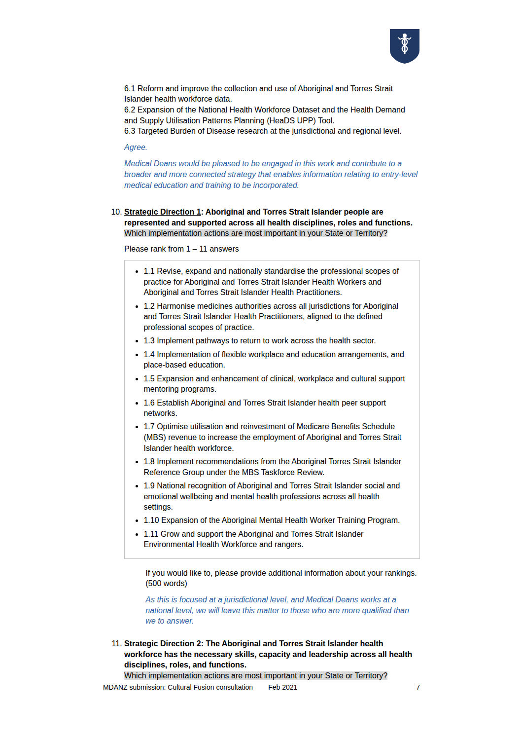6.1 Reform and improve the collection and use of Aboriginal and Torres Strait Islander health workforce data.
6.2 Expansion of the National Health Workforce Dataset and the Health Demand and Supply Utilisation Patterns Planning (HeaDS UPP) Tool.
6.3 Targeted Burden of Disease research at the jurisdictional and regional level.
Agree.
Medical Deans would be pleased to be engaged in this work and contribute to a broader and more connected strategy that enables information relating to entry-level medical education and training to be incorporated.
Strategic Direction 1: Aboriginal and Torres Strait Islander people are represented and supported across all health disciplines, roles and functions.
Which implementation actions are most important in your State or Territory?
Please rank from 1 – 11 answers
1.1 Revise, expand and nationally standardise the professional scopes of practice for Aboriginal and Torres Strait Islander Health Workers and Aboriginal and Torres Strait Islander Health Practitioners.
1.2 Harmonise medicines authorities across all jurisdictions for Aboriginal and Torres Strait Islander Health Practitioners, aligned to the defined professional scopes of practice.
1.3 Implement pathways to return to work across the health sector.
1.4 Implementation of flexible workplace and education arrangements, and place-based education.
1.5 Expansion and enhancement of clinical, workplace and cultural support mentoring programs.
1.6 Establish Aboriginal and Torres Strait Islander health peer support networks.
1.7 Optimise utilisation and reinvestment of Medicare Benefits Schedule (MBS) revenue to increase the employment of Aboriginal and Torres Strait Islander health workforce.
1.8 Implement recommendations from the Aboriginal Torres Strait Islander Reference Group under the MBS Taskforce Review.
1.9 National recognition of Aboriginal and Torres Strait Islander social and emotional wellbeing and mental health professions across all health settings.
1.10 Expansion of the Aboriginal Mental Health Worker Training Program.
1.11 Grow and support the Aboriginal and Torres Strait Islander Environmental Health Workforce and rangers.
If you would like to, please provide additional information about your rankings. (500 words)
As this is focused at a jurisdictional level, and Medical Deans works at a national level, we will leave this matter to those who are more qualified than we to answer.
Strategic Direction 2: The Aboriginal and Torres Strait Islander health workforce has the necessary skills, capacity and leadership across all health disciplines, roles, and functions.
Which implementation actions are most important in your State or Territory?
MDANZ submission: Cultural Fusion consultation Feb 2021 7